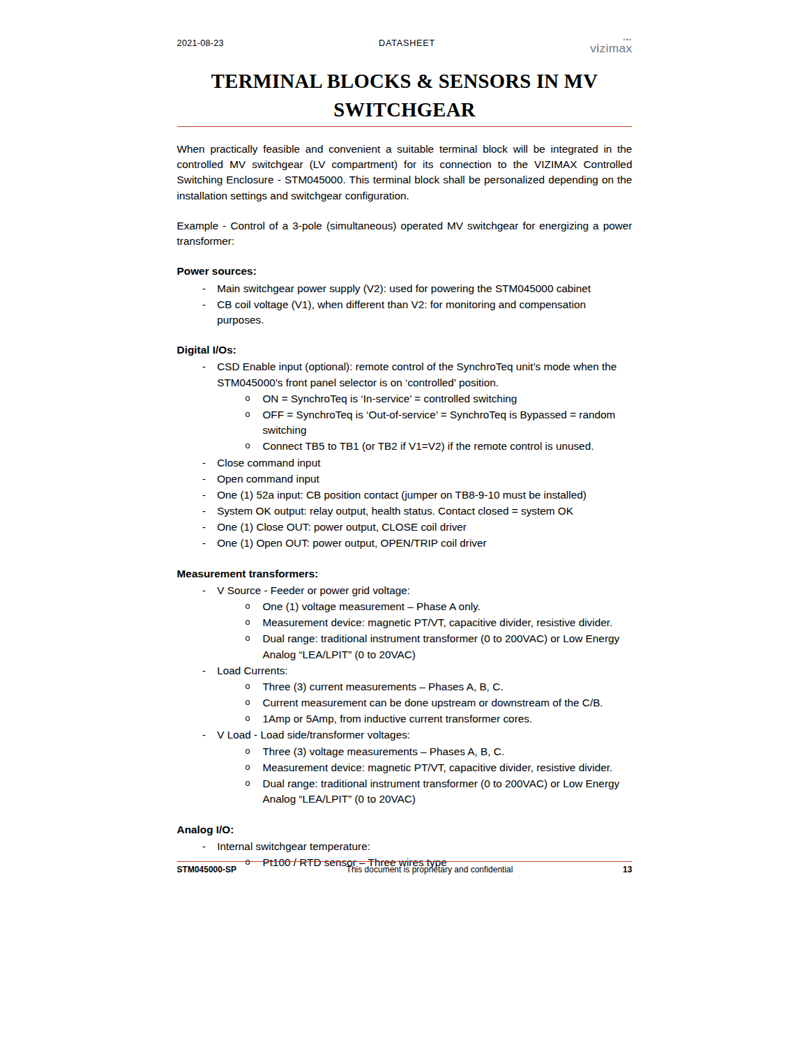2021-08-23
DATASHEET
••• vizimax
TERMINAL BLOCKS & SENSORS IN MV SWITCHGEAR
When practically feasible and convenient a suitable terminal block will be integrated in the controlled MV switchgear (LV compartment) for its connection to the VIZIMAX Controlled Switching Enclosure - STM045000. This terminal block shall be personalized depending on the installation settings and switchgear configuration.
Example - Control of a 3-pole (simultaneous) operated MV switchgear for energizing a power transformer:
Power sources:
Main switchgear power supply (V2): used for powering the STM045000 cabinet
CB coil voltage (V1), when different than V2: for monitoring and compensation purposes.
Digital I/Os:
CSD Enable input (optional): remote control of the SynchroTeq unit’s mode when the STM045000’s front panel selector is on ‘controlled’ position.
ON = SynchroTeq is ‘In-service’ = controlled switching
OFF = SynchroTeq is ‘Out-of-service’ = SynchroTeq is Bypassed = random switching
Connect TB5 to TB1 (or TB2 if V1=V2) if the remote control is unused.
Close command input
Open command input
One (1) 52a input: CB position contact (jumper on TB8-9-10 must be installed)
System OK output: relay output, health status. Contact closed = system OK
One (1) Close OUT: power output, CLOSE coil driver
One (1) Open OUT: power output, OPEN/TRIP coil driver
Measurement transformers:
V Source - Feeder or power grid voltage:
One (1) voltage measurement – Phase A only.
Measurement device: magnetic PT/VT, capacitive divider, resistive divider.
Dual range: traditional instrument transformer (0 to 200VAC) or Low Energy Analog “LEA/LPIT” (0 to 20VAC)
Load Currents:
Three (3) current measurements – Phases A, B, C.
Current measurement can be done upstream or downstream of the C/B.
1Amp or 5Amp, from inductive current transformer cores.
V Load - Load side/transformer voltages:
Three (3) voltage measurements – Phases A, B, C.
Measurement device: magnetic PT/VT, capacitive divider, resistive divider.
Dual range: traditional instrument transformer (0 to 200VAC) or Low Energy Analog “LEA/LPIT” (0 to 20VAC)
Analog I/O:
Internal switchgear temperature:
Pt100 / RTD sensor – Three wires type
STM045000-SP
This document is proprietary and confidential
13